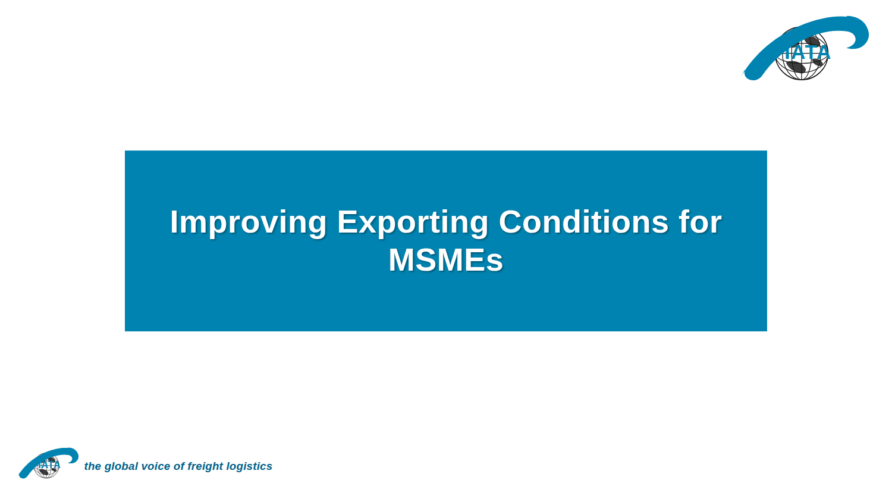FIATA
Improving Exporting Conditions for MSMEs
FIATA
the global voice of freight logistics